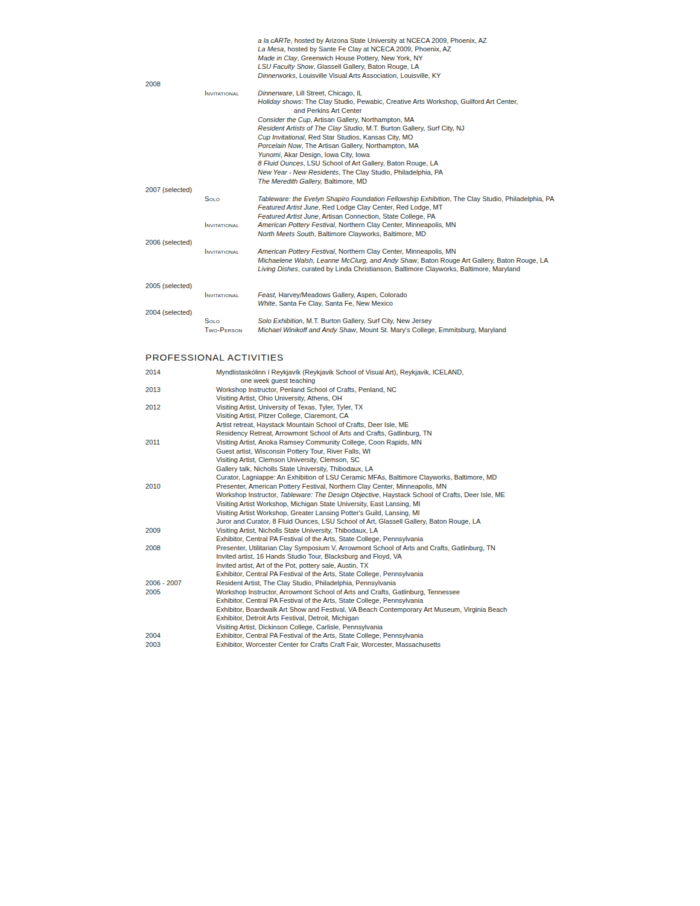a la cARTe, hosted by Arizona State University at NCECA 2009, Phoenix, AZ
La Mesa, hosted by Sante Fe Clay at NCECA 2009, Phoenix, AZ
Made in Clay, Greenwich House Pottery, New York, NY
LSU Faculty Show, Glassell Gallery, Baton Rouge, LA
Dinnerworks, Louisville Visual Arts Association, Louisville, KY
| 2008 | | |
| | Invitational | Dinnerware , Lill Street, Chicago, IL Holiday shows : The Clay Studio, Pewabic, Creative Arts Workshop, Guilford Art Center, and Perkins Art Center Consider the Cup , Artisan Gallery, Northampton, MA Resident Artists of The Clay Studio , M.T. Burton Gallery, Surf City, NJ Cup Invitational , Red Star Studios, Kansas City, MO Porcelain Now , The Artisan Gallery, Northampton, MA Yunomi , Akar Design, Iowa City, Iowa 8 Fluid Ounces , LSU School of Art Gallery, Baton Rouge, LA New Year - New Residents , The Clay Studio, Philadelphia, PA The Meredith Gallery, Baltimore, MD |
| 2007 (selected) | | |
| | Solo | Tableware: the Evelyn Shapiro Foundation Fellowship Exhibition , The Clay Studio, Philadelphia, PA Featured Artist June , Red Lodge Clay Center, Red Lodge, MT Featured Artist June , Artisan Connection, State College, PA |
| | Invitational | American Pottery Festival , Northern Clay Center, Minneapolis, MN North Meets South , Baltimore Clayworks, Baltimore, MD |
| 2006 (selected) | | |
| | Invitational | American Pottery Festival , Northern Clay Center, Minneapolis, MN Michaelene Walsh, Leanne McClurg, and Andy Shaw , Baton Rouge Art Gallery, Baton Rouge, LA Living Dishes , curated by Linda Christianson, Baltimore Clayworks, Baltimore, Maryland |
| 2005 (selected) | | |
| | Invitational | Feast, Harvey/Meadows Gallery, Aspen, Colorado White , Santa Fe Clay, Santa Fe, New Mexico |
| 2004 (selected) | | |
| | Solo | Solo Exhibition , M.T. Burton Gallery, Surf City, New Jersey |
| | Two-Person | Michael Winikoff and Andy Shaw , Mount St. Mary's College, Emmitsburg, Maryland |
PROFESSIONAL ACTIVITIES
| 2014 | Myndlistaskólinn í Reykjavík (Reykjavik School of Visual Art), Reykjavik, ICELAND, one week guest teaching |
| 2013 | Workshop Instructor, Penland School of Crafts, Penland, NC Visiting Artist, Ohio University, Athens, OH |
| 2012 | Visiting Artist, University of Texas, Tyler, Tyler, TX Visiting Artist, Pitzer College, Claremont, CA Artist retreat, Haystack Mountain School of Crafts, Deer Isle, ME Residency Retreat, Arrowmont School of Arts and Crafts, Gatlinburg, TN |
| 2011 | Visiting Artist, Anoka Ramsey Community College, Coon Rapids, MN Guest artist, Wisconsin Pottery Tour, River Falls, WI Visiting Artist, Clemson University, Clemson, SC Gallery talk, Nicholls State University, Thibodaux, LA Curator, Lagniappe: An Exhibition of LSU Ceramic MFAs, Baltimore Clayworks, Baltimore, MD |
| 2010 | Presenter, American Pottery Festival, Northern Clay Center, Minneapolis, MN Workshop Instructor, Tableware: The Design Objective , Haystack School of Crafts, Deer Isle, ME Visiting Artist Workshop, Michigan State University, East Lansing, MI Visiting Artist Workshop, Greater Lansing Potter's Guild, Lansing, MI Juror and Curator, 8 Fluid Ounces, LSU School of Art, Glassell Gallery, Baton Rouge, LA |
| 2009 | Visiting Artist, Nicholls State University, Thibodaux, LA Exhibitor, Central PA Festival of the Arts, State College, Pennsylvania |
| 2008 | Presenter, Utilitarian Clay Symposium V, Arrowmont School of Arts and Crafts, Gatlinburg, TN Invited artist, 16 Hands Studio Tour, Blacksburg and Floyd, VA Invited artist, Art of the Pot, pottery sale, Austin, TX Exhibitor, Central PA Festival of the Arts, State College, Pennsylvania |
| 2006 - 2007 | Resident Artist, The Clay Studio, Philadelphia, Pennsylvania |
| 2005 | Workshop Instructor, Arrowmont School of Arts and Crafts, Gatlinburg, Tennessee Exhibitor, Central PA Festival of the Arts, State College, Pennsylvania Exhibitor, Boardwalk Art Show and Festival, VA Beach Contemporary Art Museum, Virginia Beach Exhibitor, Detroit Arts Festival, Detroit, Michigan Visiting Artist, Dickinson College, Carlisle, Pennsylvania |
| 2004 | Exhibitor, Central PA Festival of the Arts, State College, Pennsylvania |
| 2003 | Exhibitor, Worcester Center for Crafts Craft Fair, Worcester, Massachusetts |